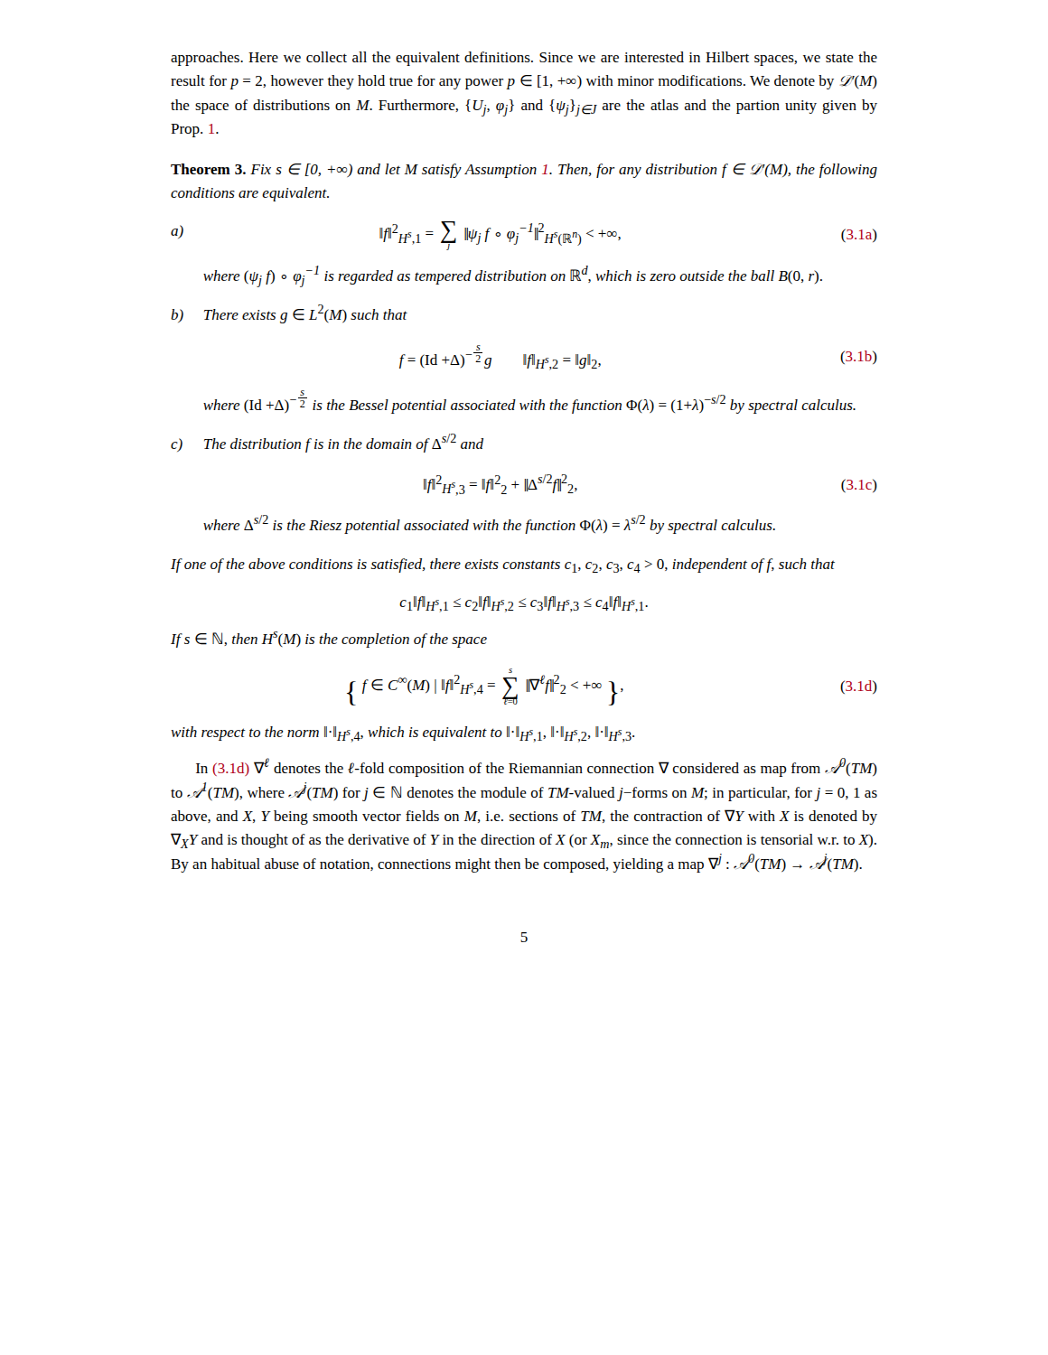approaches. Here we collect all the equivalent definitions. Since we are interested in Hilbert spaces, we state the result for p = 2, however they hold true for any power p ∈ [1, +∞) with minor modifications. We denote by 𝒟′(M) the space of distributions on M. Furthermore, {Uj, φj} and {ψj}j∈J are the atlas and the partion unity given by Prop. 1.
Theorem 3. Fix s ∈ [0, +∞) and let M satisfy Assumption 1. Then, for any distribution f ∈ 𝒟′(M), the following conditions are equivalent.
a)
‖f‖2Hs,1 = ∑j ‖ψj f ∘ φj−1‖2Hs(ℝn) < +∞,
(3.1a)
where (ψj f) ∘ φj−1 is regarded as tempered distribution on ℝd, which is zero outside the ball B(0, r).
b)
There exists g ∈ L2(M) such that
f = (Id +Δ)−s 2g ‖f‖Hs,2 = ‖g‖2,
(3.1b)
where (Id +Δ)−s 2 is the Bessel potential associated with the function Φ(λ) = (1+λ)−s/2 by spectral calculus.
c)
The distribution f is in the domain of Δs/2 and
‖f‖2Hs,3 = ‖f‖22 + ‖Δs/2f‖22,
(3.1c)
where Δs/2 is the Riesz potential associated with the function Φ(λ) = λs/2 by spectral calculus.
If one of the above conditions is satisfied, there exists constants c1, c2, c3, c4 > 0, independent of f, such that
c1‖f‖Hs,1 ≤ c2‖f‖Hs,2 ≤ c3‖f‖Hs,3 ≤ c4‖f‖Hs,1.
If s ∈ ℕ, then Hs(M) is the completion of the space
{ f ∈ C∞(M) | ‖f‖2Hs,4 = s∑ℓ=0 ‖∇ℓf‖22 < +∞ },
(3.1d)
with respect to the norm ‖·‖Hs,4, which is equivalent to ‖·‖Hs,1, ‖·‖Hs,2, ‖·‖Hs,3.
In (3.1d) ∇ℓ denotes the ℓ-fold composition of the Riemannian connection ∇ considered as map from 𝒜0(TM) to 𝒜1(TM), where 𝒜j(TM) for j ∈ ℕ denotes the module of TM-valued j−forms on M; in particular, for j = 0, 1 as above, and X, Y being smooth vector fields on M, i.e. sections of TM, the contraction of ∇Y with X is denoted by ∇XY and is thought of as the derivative of Y in the direction of X (or Xm, since the connection is tensorial w.r. to X). By an habitual abuse of notation, connections might then be composed, yielding a map ∇j : 𝒜0(TM) → 𝒜j(TM).
5